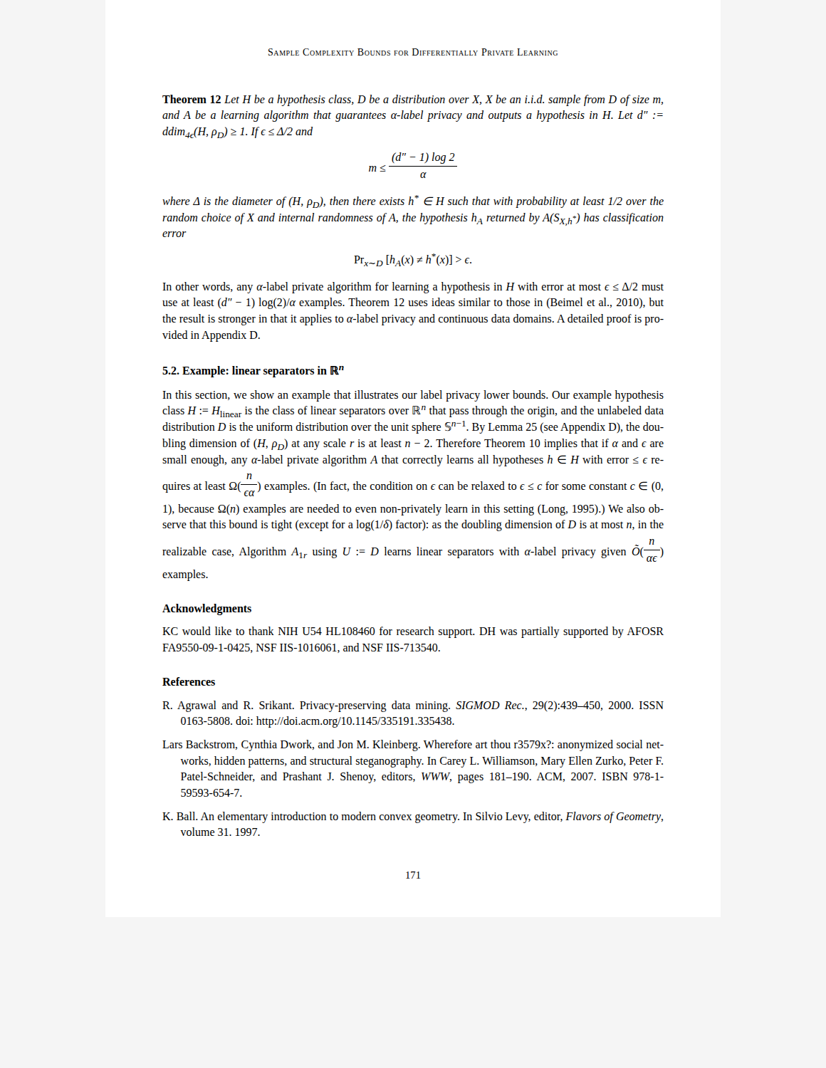Sample Complexity Bounds for Differentially Private Learning
Theorem 12 Let H be a hypothesis class, D be a distribution over X, X be an i.i.d. sample from D of size m, and A be a learning algorithm that guarantees α-label privacy and outputs a hypothesis in H. Let d″ := ddim4ϵ(H, ρD) ≥ 1. If ϵ ≤ Δ/2 and
m ≤ (d″ − 1) log 2 α
where Δ is the diameter of (H, ρD), then there exists h* ∈ H such that with probability at least 1/2 over the random choice of X and internal randomness of A, the hypothesis hA returned by A(SX,h*) has classification error
Prx∼D [hA(x) ≠ h*(x)] > ϵ.
In other words, any α-label private algorithm for learning a hypothesis in H with error at most ϵ ≤ Δ/2 must use at least (d″ − 1) log(2)/α examples. Theorem 12 uses ideas similar to those in (Beimel et al., 2010), but the result is stronger in that it applies to α-label privacy and continuous data domains. A detailed proof is provided in Appendix D.
5.2. Example: linear separators in ℝn
In this section, we show an example that illustrates our label privacy lower bounds. Our example hypothesis class H := Hlinear is the class of linear separators over ℝn that pass through the origin, and the unlabeled data distribution D is the uniform distribution over the unit sphere 𝕊n−1. By Lemma 25 (see Appendix D), the doubling dimension of (H, ρD) at any scale r is at least n − 2. Therefore Theorem 10 implies that if α and ϵ are small enough, any α-label private algorithm A that correctly learns all hypotheses h ∈ H with error ≤ ϵ requires at least Ω(nϵα) examples. (In fact, the condition on ϵ can be relaxed to ϵ ≤ c for some constant c ∈ (0, 1), because Ω(n) examples are needed to even non-privately learn in this setting (Long, 1995).) We also observe that this bound is tight (except for a log(1/δ) factor): as the doubling dimension of D is at most n, in the realizable case, Algorithm A1r using U := D learns linear separators with α-label privacy given Õ(nαϵ) examples.
Acknowledgments
KC would like to thank NIH U54 HL108460 for research support. DH was partially supported by AFOSR FA9550-09-1-0425, NSF IIS-1016061, and NSF IIS-713540.
References
R. Agrawal and R. Srikant. Privacy-preserving data mining. SIGMOD Rec., 29(2):439–450, 2000. ISSN 0163-5808. doi: http://doi.acm.org/10.1145/335191.335438.
Lars Backstrom, Cynthia Dwork, and Jon M. Kleinberg. Wherefore art thou r3579x?: anonymized social networks, hidden patterns, and structural steganography. In Carey L. Williamson, Mary Ellen Zurko, Peter F. Patel-Schneider, and Prashant J. Shenoy, editors, WWW, pages 181–190. ACM, 2007. ISBN 978-1-59593-654-7.
K. Ball. An elementary introduction to modern convex geometry. In Silvio Levy, editor, Flavors of Geometry, volume 31. 1997.
171